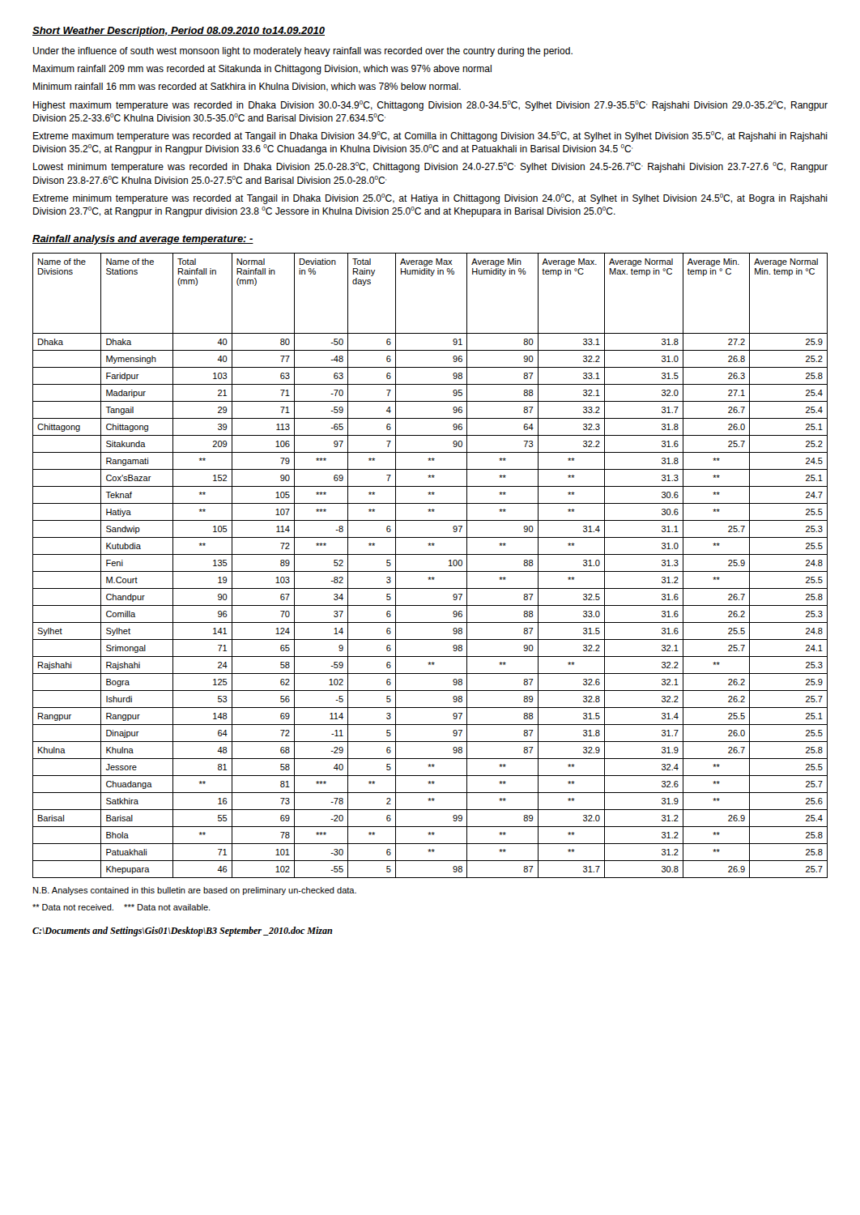Short Weather Description, Period 08.09.2010 to14.09.2010
Under the influence of south west monsoon light to moderately heavy rainfall was recorded over the country during the period.
Maximum rainfall 209 mm was recorded at Sitakunda in Chittagong Division, which was 97% above normal
Minimum rainfall 16 mm was recorded at Satkhira in Khulna Division, which was 78% below normal.
Highest maximum temperature was recorded in Dhaka Division 30.0-34.90C, Chittagong Division 28.0-34.50C, Sylhet Division 27.9-35.50C, Rajshahi Division 29.0-35.20C, Rangpur Division 25.2-33.60C Khulna Division 30.5-35.00C and Barisal Division 27.634.50C,
Extreme maximum temperature was recorded at Tangail in Dhaka Division 34.90C, at Comilla in Chittagong Division 34.50C, at Sylhet in Sylhet Division 35.50C, at Rajshahi in Rajshahi Division 35.20C, at Rangpur in Rangpur Division 33.6 0C Chuadanga in Khulna Division 35.00C and at Patuakhali in Barisal Division 34.5 0C,
Lowest minimum temperature was recorded in Dhaka Division 25.0-28.30C, Chittagong Division 24.0-27.50C, Sylhet Division 24.5-26.70C, Rajshahi Division 23.7-27.6 0C, Rangpur Divison 23.8-27.60C Khulna Division 25.0-27.50C and Barisal Division 25.0-28.00C,
Extreme minimum temperature was recorded at Tangail in Dhaka Division 25.00C, at Hatiya in Chittagong Division 24.00C, at Sylhet in Sylhet Division 24.50C, at Bogra in Rajshahi Division 23.70C, at Rangpur in Rangpur division 23.8 0C Jessore in Khulna Division 25.00C and at Khepupara in Barisal Division 25.00C.
Rainfall analysis and average temperature: -
| Name of the Divisions | Name of the Stations | Total Rainfall in (mm) | Normal Rainfall in (mm) | Deviation in % | Total Rainy days | Average Max Humidity in % | Average Min Humidity in % | Average Max. temp in °C | Average Normal Max. temp in °C | Average Min. temp in ° C | Average Normal Min. temp in °C |
| --- | --- | --- | --- | --- | --- | --- | --- | --- | --- | --- | --- |
| Dhaka | Dhaka | 40 | 80 | -50 | 6 | 91 | 80 | 33.1 | 31.8 | 27.2 | 25.9 |
| | Mymensingh | 40 | 77 | -48 | 6 | 96 | 90 | 32.2 | 31.0 | 26.8 | 25.2 |
| | Faridpur | 103 | 63 | 63 | 6 | 98 | 87 | 33.1 | 31.5 | 26.3 | 25.8 |
| | Madaripur | 21 | 71 | -70 | 7 | 95 | 88 | 32.1 | 32.0 | 27.1 | 25.4 |
| | Tangail | 29 | 71 | -59 | 4 | 96 | 87 | 33.2 | 31.7 | 26.7 | 25.4 |
| Chittagong | Chittagong | 39 | 113 | -65 | 6 | 96 | 64 | 32.3 | 31.8 | 26.0 | 25.1 |
| | Sitakunda | 209 | 106 | 97 | 7 | 90 | 73 | 32.2 | 31.6 | 25.7 | 25.2 |
| | Rangamati | ** | 79 | *** | ** | ** | ** | ** | 31.8 | ** | 24.5 |
| | Cox'sBazar | 152 | 90 | 69 | 7 | ** | ** | ** | 31.3 | ** | 25.1 |
| | Teknaf | ** | 105 | *** | ** | ** | ** | ** | 30.6 | ** | 24.7 |
| | Hatiya | ** | 107 | *** | ** | ** | ** | ** | 30.6 | ** | 25.5 |
| | Sandwip | 105 | 114 | -8 | 6 | 97 | 90 | 31.4 | 31.1 | 25.7 | 25.3 |
| | Kutubdia | ** | 72 | *** | ** | ** | ** | ** | 31.0 | ** | 25.5 |
| | Feni | 135 | 89 | 52 | 5 | 100 | 88 | 31.0 | 31.3 | 25.9 | 24.8 |
| | M.Court | 19 | 103 | -82 | 3 | ** | ** | ** | 31.2 | ** | 25.5 |
| | Chandpur | 90 | 67 | 34 | 5 | 97 | 87 | 32.5 | 31.6 | 26.7 | 25.8 |
| | Comilla | 96 | 70 | 37 | 6 | 96 | 88 | 33.0 | 31.6 | 26.2 | 25.3 |
| Sylhet | Sylhet | 141 | 124 | 14 | 6 | 98 | 87 | 31.5 | 31.6 | 25.5 | 24.8 |
| | Srimongal | 71 | 65 | 9 | 6 | 98 | 90 | 32.2 | 32.1 | 25.7 | 24.1 |
| Rajshahi | Rajshahi | 24 | 58 | -59 | 6 | ** | ** | ** | 32.2 | ** | 25.3 |
| | Bogra | 125 | 62 | 102 | 6 | 98 | 87 | 32.6 | 32.1 | 26.2 | 25.9 |
| | Ishurdi | 53 | 56 | -5 | 5 | 98 | 89 | 32.8 | 32.2 | 26.2 | 25.7 |
| Rangpur | Rangpur | 148 | 69 | 114 | 3 | 97 | 88 | 31.5 | 31.4 | 25.5 | 25.1 |
| | Dinajpur | 64 | 72 | -11 | 5 | 97 | 87 | 31.8 | 31.7 | 26.0 | 25.5 |
| Khulna | Khulna | 48 | 68 | -29 | 6 | 98 | 87 | 32.9 | 31.9 | 26.7 | 25.8 |
| | Jessore | 81 | 58 | 40 | 5 | ** | ** | ** | 32.4 | ** | 25.5 |
| | Chuadanga | ** | 81 | *** | ** | ** | ** | ** | 32.6 | ** | 25.7 |
| | Satkhira | 16 | 73 | -78 | 2 | ** | ** | ** | 31.9 | ** | 25.6 |
| Barisal | Barisal | 55 | 69 | -20 | 6 | 99 | 89 | 32.0 | 31.2 | 26.9 | 25.4 |
| | Bhola | ** | 78 | *** | ** | ** | ** | ** | 31.2 | ** | 25.8 |
| | Patuakhali | 71 | 101 | -30 | 6 | ** | ** | ** | 31.2 | ** | 25.8 |
| | Khepupara | 46 | 102 | -55 | 5 | 98 | 87 | 31.7 | 30.8 | 26.9 | 25.7 |
N.B. Analyses contained in this bulletin are based on preliminary un-checked data.
** Data not received. *** Data not available.
C:\Documents and Settings\Gis01\Desktop\B3 September _2010.doc Mizan